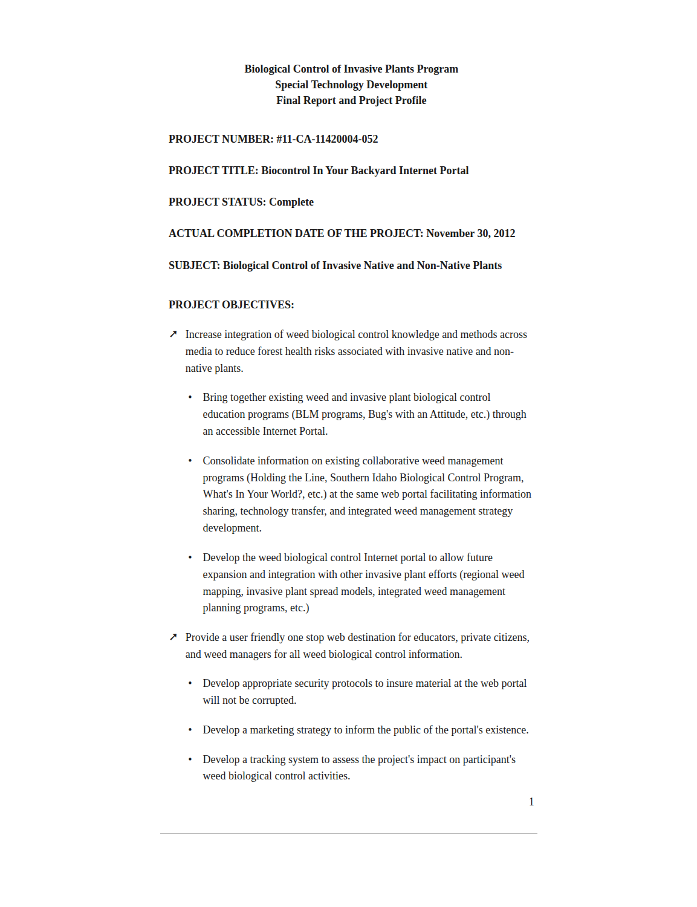Biological Control of Invasive Plants Program
Special Technology Development
Final Report and Project Profile
PROJECT NUMBER: #11-CA-11420004-052
PROJECT TITLE: Biocontrol In Your Backyard Internet Portal
PROJECT STATUS: Complete
ACTUAL COMPLETION DATE OF THE PROJECT: November 30, 2012
SUBJECT: Biological Control of Invasive Native and Non-Native Plants
PROJECT OBJECTIVES:
➚ Increase integration of weed biological control knowledge and methods across media to reduce forest health risks associated with invasive native and non-native plants.
• Bring together existing weed and invasive plant biological control education programs (BLM programs, Bug's with an Attitude, etc.) through an accessible Internet Portal.
• Consolidate information on existing collaborative weed management programs (Holding the Line, Southern Idaho Biological Control Program, What's In Your World?, etc.) at the same web portal facilitating information sharing, technology transfer, and integrated weed management strategy development.
• Develop the weed biological control Internet portal to allow future expansion and integration with other invasive plant efforts (regional weed mapping, invasive plant spread models, integrated weed management planning programs, etc.)
➚ Provide a user friendly one stop web destination for educators, private citizens, and weed managers for all weed biological control information.
• Develop appropriate security protocols to insure material at the web portal will not be corrupted.
• Develop a marketing strategy to inform the public of the portal's existence.
• Develop a tracking system to assess the project's impact on participant's weed biological control activities.
1